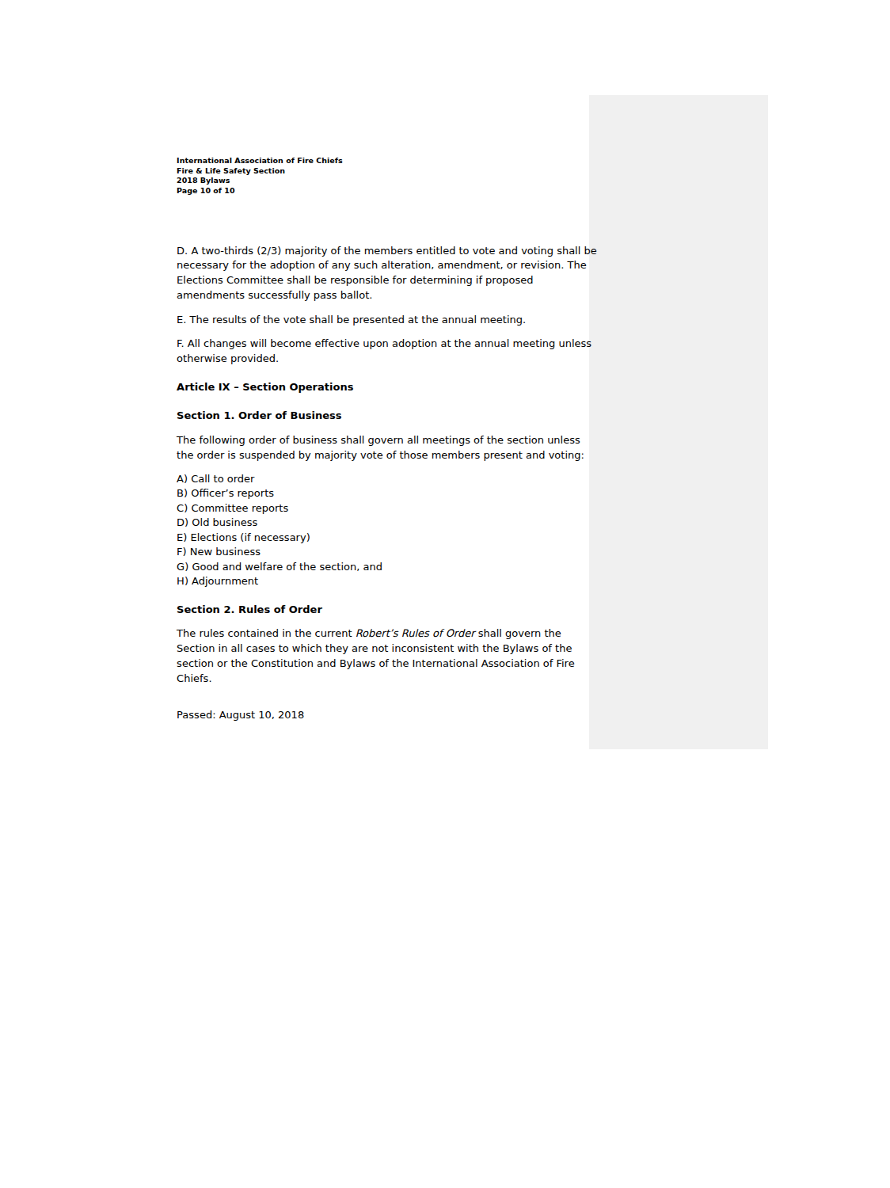International Association of Fire Chiefs
Fire & Life Safety Section
2018 Bylaws
Page 10 of 10
D. A two-thirds (2/3) majority of the members entitled to vote and voting shall be necessary for the adoption of any such alteration, amendment, or revision. The Elections Committee shall be responsible for determining if proposed amendments successfully pass ballot.
E. The results of the vote shall be presented at the annual meeting.
F. All changes will become effective upon adoption at the annual meeting unless otherwise provided.
Article IX – Section Operations
Section 1. Order of Business
The following order of business shall govern all meetings of the section unless the order is suspended by majority vote of those members present and voting:
A) Call to order
B) Officer’s reports
C) Committee reports
D) Old business
E) Elections (if necessary)
F) New business
G) Good and welfare of the section, and
H) Adjournment
Section 2. Rules of Order
The rules contained in the current Robert’s Rules of Order shall govern the Section in all cases to which they are not inconsistent with the Bylaws of the section or the Constitution and Bylaws of the International Association of Fire Chiefs.
Passed: August 10, 2018